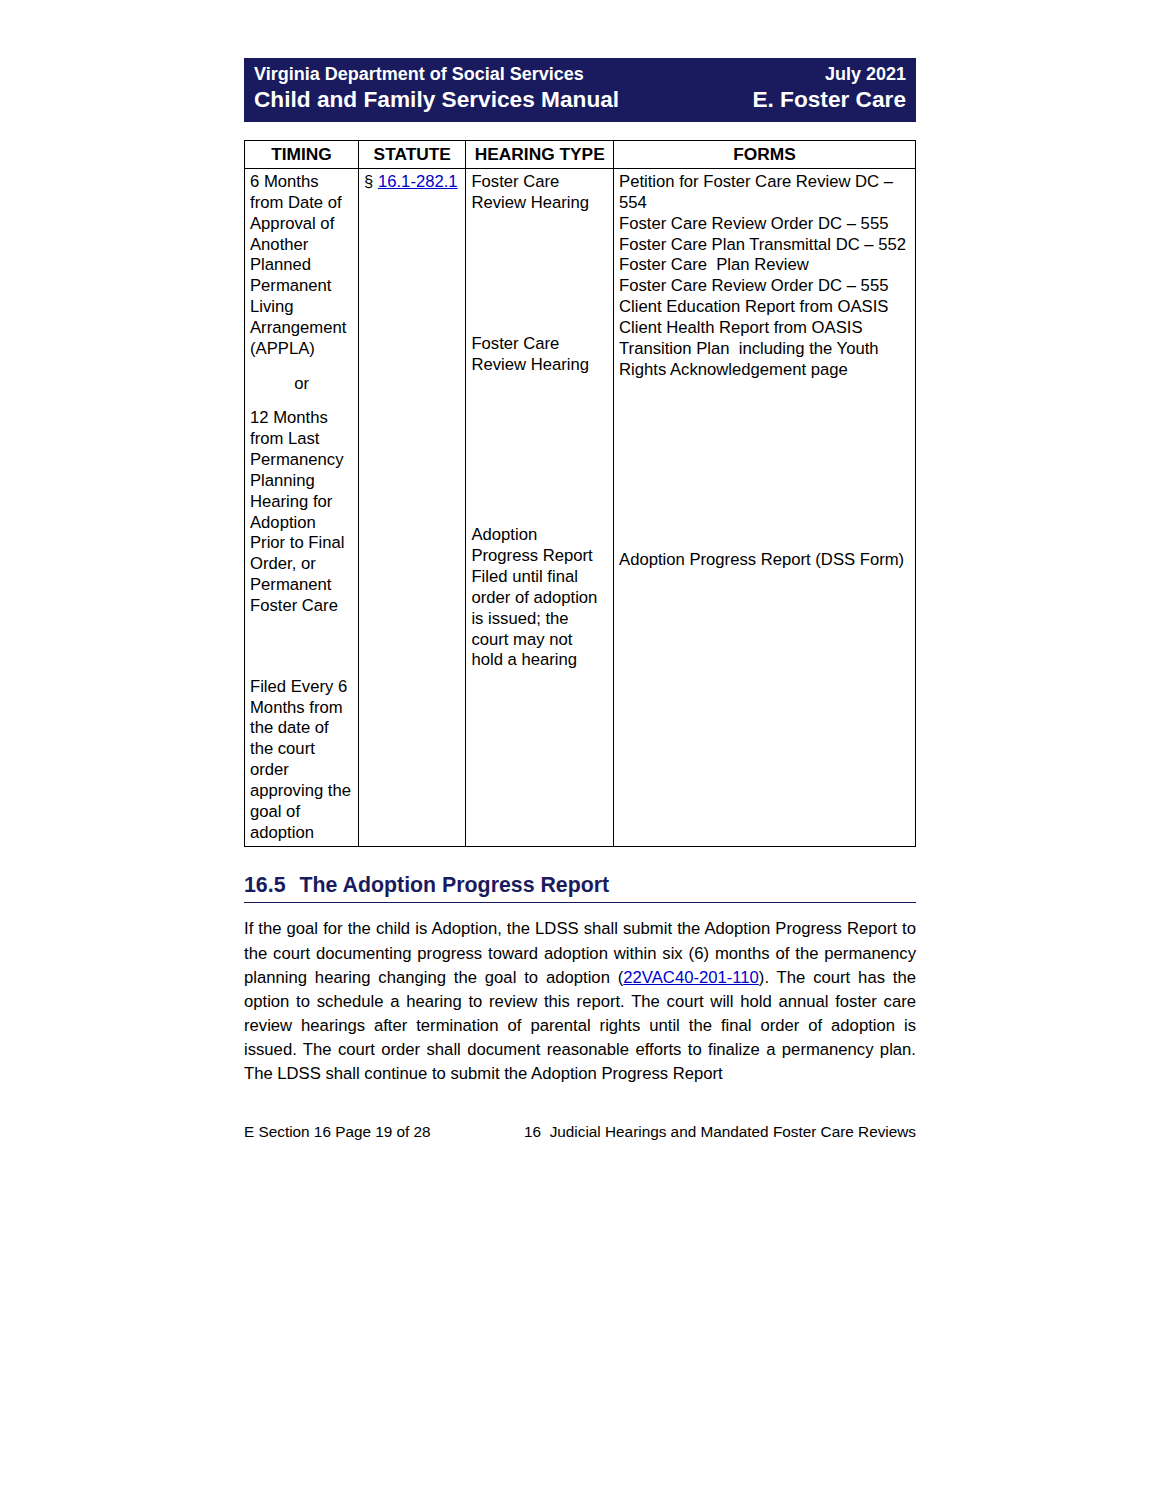Virginia Department of Social Services
Child and Family Services Manual
July 2021
E. Foster Care
| TIMING | STATUTE | HEARING TYPE | FORMS |
| --- | --- | --- | --- |
| 6 Months from Date of Approval of Another Planned Permanent Living Arrangement (APPLA) or 12 Months from Last Permanency Planning Hearing for Adoption Prior to Final Order, or Permanent Foster Care Filed Every 6 Months from the date of the court order approving the goal of adoption | § 16.1-282.1 | Foster Care Review Hearing Foster Care Review Hearing Adoption Progress Report Filed until final order of adoption is issued; the court may not hold a hearing | Petition for Foster Care Review DC – 554 Foster Care Review Order DC – 555 Foster Care Plan Transmittal DC – 552 Foster Care Plan Review Foster Care Review Order DC – 555 Client Education Report from OASIS Client Health Report from OASIS Transition Plan including the Youth Rights Acknowledgement page Adoption Progress Report (DSS Form) |
16.5 The Adoption Progress Report
If the goal for the child is Adoption, the LDSS shall submit the Adoption Progress Report to the court documenting progress toward adoption within six (6) months of the permanency planning hearing changing the goal to adoption (22VAC40-201-110). The court has the option to schedule a hearing to review this report. The court will hold annual foster care review hearings after termination of parental rights until the final order of adoption is issued. The court order shall document reasonable efforts to finalize a permanency plan. The LDSS shall continue to submit the Adoption Progress Report
E Section 16 Page 19 of 28
16 Judicial Hearings and Mandated Foster Care Reviews